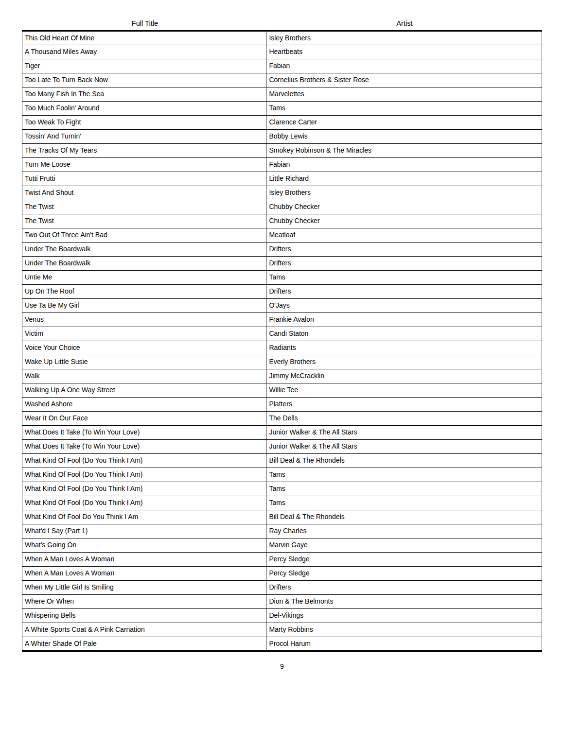Full Title
Artist
| This Old Heart Of Mine | Isley Brothers |
| A Thousand Miles Away | Heartbeats |
| Tiger | Fabian |
| Too Late To Turn Back Now | Cornelius Brothers & Sister Rose |
| Too Many Fish In The Sea | Marvelettes |
| Too Much Foolin' Around | Tams |
| Too Weak To Fight | Clarence Carter |
| Tossin' And Turnin' | Bobby Lewis |
| The Tracks Of My Tears | Smokey Robinson & The Miracles |
| Turn Me Loose | Fabian |
| Tutti Frutti | Little Richard |
| Twist And Shout | Isley Brothers |
| The Twist | Chubby Checker |
| The Twist | Chubby Checker |
| Two Out Of Three Ain't Bad | Meatloaf |
| Under The Boardwalk | Drifters |
| Under The Boardwalk | Drifters |
| Untie Me | Tams |
| Up On The Roof | Drifters |
| Use Ta Be My Girl | O'Jays |
| Venus | Frankie Avalon |
| Victim | Candi Staton |
| Voice Your Choice | Radiants |
| Wake Up Little Susie | Everly Brothers |
| Walk | Jimmy McCracklin |
| Walking Up A One Way Street | Willie Tee |
| Washed Ashore | Platters |
| Wear It On Our Face | The Dells |
| What Does It Take (To Win Your Love) | Junior Walker & The All Stars |
| What Does It Take (To Win Your Love) | Junior Walker & The All Stars |
| What Kind Of Fool (Do You Think I Am) | Bill Deal & The Rhondels |
| What Kind Of Fool (Do You Think I Am) | Tams |
| What Kind Of Fool (Do You Think I Am) | Tams |
| What Kind Of Fool (Do You Think I Am) | Tams |
| What Kind Of Fool Do You Think I Am | Bill Deal & The Rhondels |
| What'd I Say (Part 1) | Ray Charles |
| What's Going On | Marvin Gaye |
| When A Man Loves A Woman | Percy Sledge |
| When A Man Loves A Woman | Percy Sledge |
| When My Little Girl Is Smiling | Drifters |
| Where Or When | Dion & The Belmonts |
| Whispering Bells | Del-Vikings |
| A White Sports Coat & A Pink Carnation | Marty Robbins |
| A Whiter Shade Of Pale | Procol Harum |
9